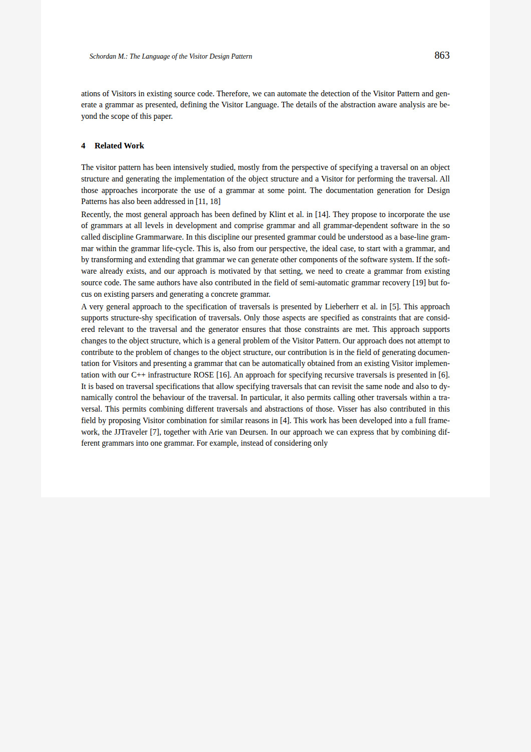Schordan M.: The Language of the Visitor Design Pattern 863
ations of Visitors in existing source code. Therefore, we can automate the detection of the Visitor Pattern and generate a grammar as presented, defining the Visitor Language. The details of the abstraction aware analysis are beyond the scope of this paper.
4 Related Work
The visitor pattern has been intensively studied, mostly from the perspective of specifying a traversal on an object structure and generating the implementation of the object structure and a Visitor for performing the traversal. All those approaches incorporate the use of a grammar at some point. The documentation generation for Design Patterns has also been addressed in [11, 18]
Recently, the most general approach has been defined by Klint et al. in [14]. They propose to incorporate the use of grammars at all levels in development and comprise grammar and all grammar-dependent software in the so called discipline Grammarware. In this discipline our presented grammar could be understood as a base-line grammar within the grammar life-cycle. This is, also from our perspective, the ideal case, to start with a grammar, and by transforming and extending that grammar we can generate other components of the software system. If the software already exists, and our approach is motivated by that setting, we need to create a grammar from existing source code. The same authors have also contributed in the field of semi-automatic grammar recovery [19] but focus on existing parsers and generating a concrete grammar.
A very general approach to the specification of traversals is presented by Lieberherr et al. in [5]. This approach supports structure-shy specification of traversals. Only those aspects are specified as constraints that are considered relevant to the traversal and the generator ensures that those constraints are met. This approach supports changes to the object structure, which is a general problem of the Visitor Pattern. Our approach does not attempt to contribute to the problem of changes to the object structure, our contribution is in the field of generating documentation for Visitors and presenting a grammar that can be automatically obtained from an existing Visitor implementation with our C++ infrastructure ROSE [16]. An approach for specifying recursive traversals is presented in [6]. It is based on traversal specifications that allow specifying traversals that can revisit the same node and also to dynamically control the behaviour of the traversal. In particular, it also permits calling other traversals within a traversal. This permits combining different traversals and abstractions of those. Visser has also contributed in this field by proposing Visitor combination for similar reasons in [4]. This work has been developed into a full framework, the JJTraveler [7], together with Arie van Deursen. In our approach we can express that by combining different grammars into one grammar. For example, instead of considering only